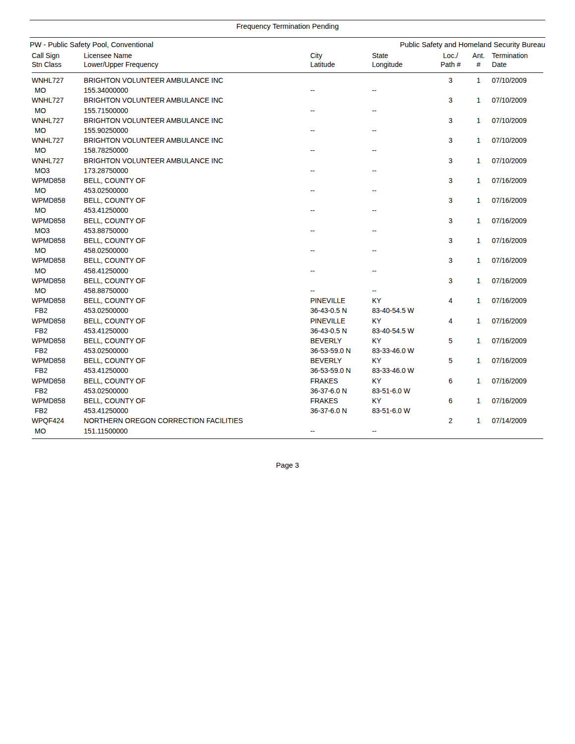Frequency Termination Pending
PW - Public Safety Pool, Conventional Public Safety and Homeland Security Bureau
| Call Sign Stn Class | Licensee Name Lower/Upper Frequency | City Latitude | State Longitude | Loc./ Path # | Ant. # | Termination Date |
| --- | --- | --- | --- | --- | --- | --- |
| WNHL727 | BRIGHTON VOLUNTEER AMBULANCE INC | | | 3 | 1 | 07/10/2009 |
| MO | 155.34000000 | -- | -- | | | |
| WNHL727 | BRIGHTON VOLUNTEER AMBULANCE INC | | | 3 | 1 | 07/10/2009 |
| MO | 155.71500000 | -- | -- | | | |
| WNHL727 | BRIGHTON VOLUNTEER AMBULANCE INC | | | 3 | 1 | 07/10/2009 |
| MO | 155.90250000 | -- | -- | | | |
| WNHL727 | BRIGHTON VOLUNTEER AMBULANCE INC | | | 3 | 1 | 07/10/2009 |
| MO | 158.78250000 | -- | -- | | | |
| WNHL727 | BRIGHTON VOLUNTEER AMBULANCE INC | | | 3 | 1 | 07/10/2009 |
| MO3 | 173.28750000 | -- | -- | | | |
| WPMD858 | BELL, COUNTY OF | | | 3 | 1 | 07/16/2009 |
| MO | 453.02500000 | -- | -- | | | |
| WPMD858 | BELL, COUNTY OF | | | 3 | 1 | 07/16/2009 |
| MO | 453.41250000 | -- | -- | | | |
| WPMD858 | BELL, COUNTY OF | | | 3 | 1 | 07/16/2009 |
| MO3 | 453.88750000 | -- | -- | | | |
| WPMD858 | BELL, COUNTY OF | | | 3 | 1 | 07/16/2009 |
| MO | 458.02500000 | -- | -- | | | |
| WPMD858 | BELL, COUNTY OF | | | 3 | 1 | 07/16/2009 |
| MO | 458.41250000 | -- | -- | | | |
| WPMD858 | BELL, COUNTY OF | | | 3 | 1 | 07/16/2009 |
| MO | 458.88750000 | -- | -- | | | |
| WPMD858 | BELL, COUNTY OF | PINEVILLE | KY | 4 | 1 | 07/16/2009 |
| FB2 | 453.02500000 | 36-43-0.5 N | 83-40-54.5 W | | | |
| WPMD858 | BELL, COUNTY OF | PINEVILLE | KY | 4 | 1 | 07/16/2009 |
| FB2 | 453.41250000 | 36-43-0.5 N | 83-40-54.5 W | | | |
| WPMD858 | BELL, COUNTY OF | BEVERLY | KY | 5 | 1 | 07/16/2009 |
| FB2 | 453.02500000 | 36-53-59.0 N | 83-33-46.0 W | | | |
| WPMD858 | BELL, COUNTY OF | BEVERLY | KY | 5 | 1 | 07/16/2009 |
| FB2 | 453.41250000 | 36-53-59.0 N | 83-33-46.0 W | | | |
| WPMD858 | BELL, COUNTY OF | FRAKES | KY | 6 | 1 | 07/16/2009 |
| FB2 | 453.02500000 | 36-37-6.0 N | 83-51-6.0 W | | | |
| WPMD858 | BELL, COUNTY OF | FRAKES | KY | 6 | 1 | 07/16/2009 |
| FB2 | 453.41250000 | 36-37-6.0 N | 83-51-6.0 W | | | |
| WPQF424 | NORTHERN OREGON CORRECTION FACILITIES | | | 2 | 1 | 07/14/2009 |
| MO | 151.11500000 | -- | -- | | | |
Page 3